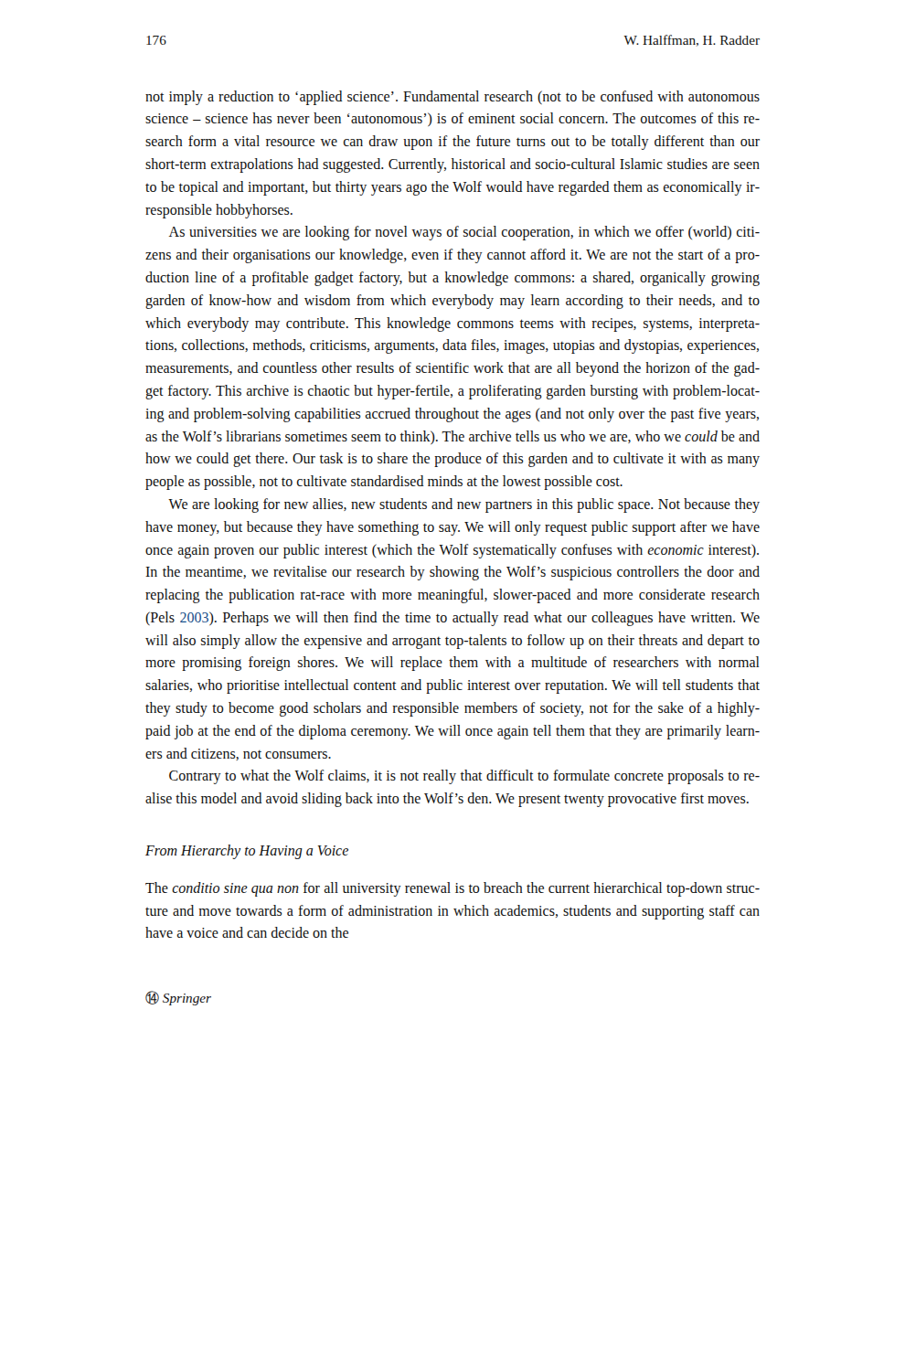176 W. Halffman, H. Radder
not imply a reduction to ‘applied science’. Fundamental research (not to be confused with autonomous science – science has never been ‘autonomous’) is of eminent social concern. The outcomes of this research form a vital resource we can draw upon if the future turns out to be totally different than our short-term extrapolations had suggested. Currently, historical and socio-cultural Islamic studies are seen to be topical and important, but thirty years ago the Wolf would have regarded them as economically irresponsible hobbyhorses.
As universities we are looking for novel ways of social cooperation, in which we offer (world) citizens and their organisations our knowledge, even if they cannot afford it. We are not the start of a production line of a profitable gadget factory, but a knowledge commons: a shared, organically growing garden of know-how and wisdom from which everybody may learn according to their needs, and to which everybody may contribute. This knowledge commons teems with recipes, systems, interpretations, collections, methods, criticisms, arguments, data files, images, utopias and dystopias, experiences, measurements, and countless other results of scientific work that are all beyond the horizon of the gadget factory. This archive is chaotic but hyper-fertile, a proliferating garden bursting with problem-locating and problem-solving capabilities accrued throughout the ages (and not only over the past five years, as the Wolf’s librarians sometimes seem to think). The archive tells us who we are, who we could be and how we could get there. Our task is to share the produce of this garden and to cultivate it with as many people as possible, not to cultivate standardised minds at the lowest possible cost.
We are looking for new allies, new students and new partners in this public space. Not because they have money, but because they have something to say. We will only request public support after we have once again proven our public interest (which the Wolf systematically confuses with economic interest). In the meantime, we revitalise our research by showing the Wolf’s suspicious controllers the door and replacing the publication rat-race with more meaningful, slower-paced and more considerate research (Pels 2003). Perhaps we will then find the time to actually read what our colleagues have written. We will also simply allow the expensive and arrogant top-talents to follow up on their threats and depart to more promising foreign shores. We will replace them with a multitude of researchers with normal salaries, who prioritise intellectual content and public interest over reputation. We will tell students that they study to become good scholars and responsible members of society, not for the sake of a highly-paid job at the end of the diploma ceremony. We will once again tell them that they are primarily learners and citizens, not consumers.
Contrary to what the Wolf claims, it is not really that difficult to formulate concrete proposals to realise this model and avoid sliding back into the Wolf’s den. We present twenty provocative first moves.
From Hierarchy to Having a Voice
The conditio sine qua non for all university renewal is to breach the current hierarchical top-down structure and move towards a form of administration in which academics, students and supporting staff can have a voice and can decide on the
⑭ Springer